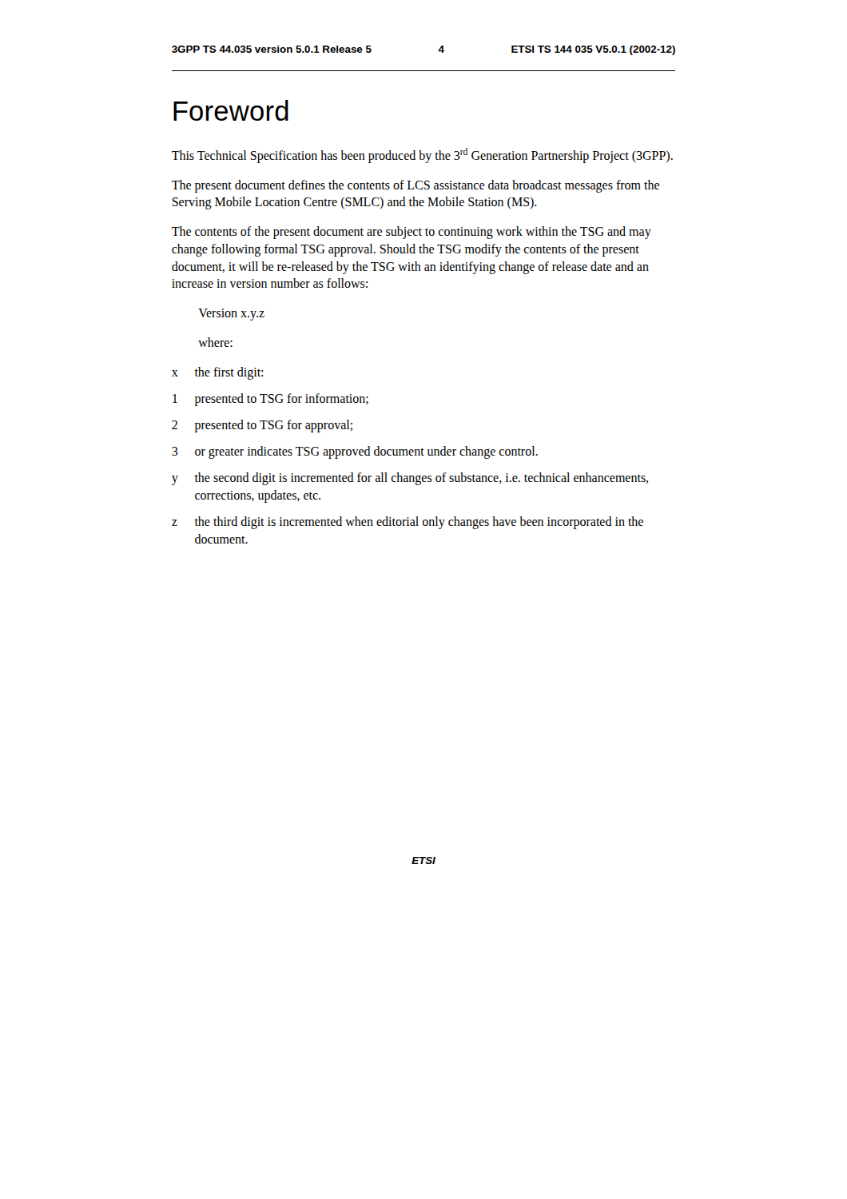3GPP TS 44.035 version 5.0.1 Release 5
4
ETSI TS 144 035 V5.0.1 (2002-12)
Foreword
This Technical Specification has been produced by the 3rd Generation Partnership Project (3GPP).
The present document defines the contents of LCS assistance data broadcast messages from the Serving Mobile Location Centre (SMLC) and the Mobile Station (MS).
The contents of the present document are subject to continuing work within the TSG and may change following formal TSG approval. Should the TSG modify the contents of the present document, it will be re-released by the TSG with an identifying change of release date and an increase in version number as follows:
Version x.y.z
where:
x
the first digit:
1
presented to TSG for information;
2
presented to TSG for approval;
3
or greater indicates TSG approved document under change control.
y
the second digit is incremented for all changes of substance, i.e. technical enhancements, corrections, updates, etc.
z
the third digit is incremented when editorial only changes have been incorporated in the document.
ETSI